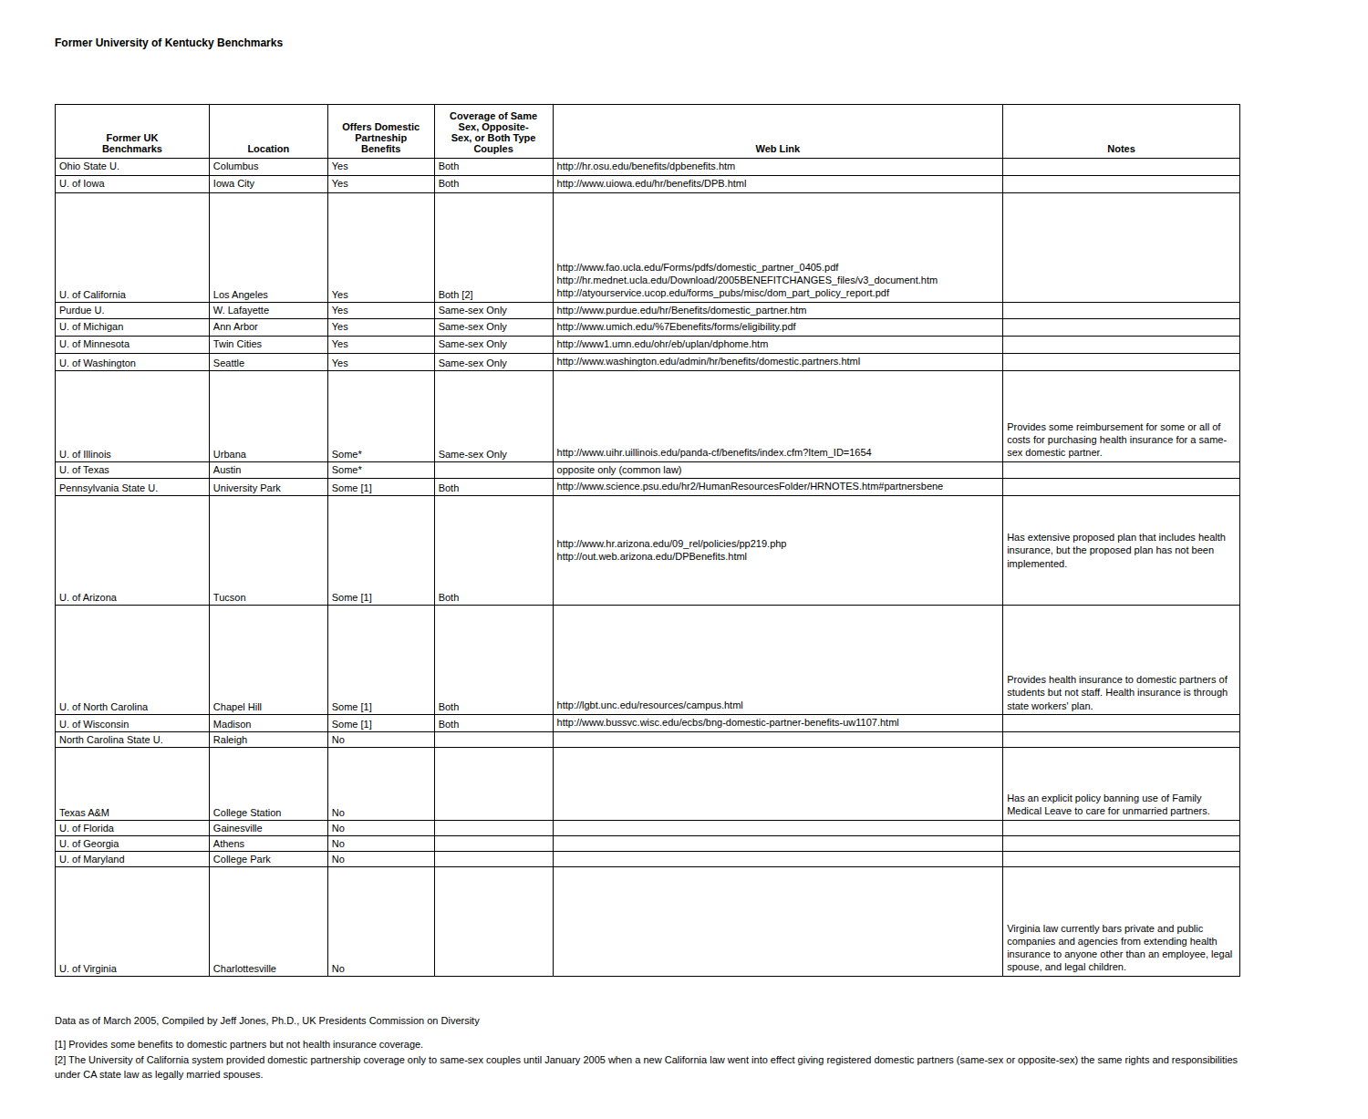Former University of Kentucky Benchmarks
| Former UK Benchmarks | Location | Offers Domestic Partneship Benefits | Coverage of Same Sex, Opposite- Sex, or Both Type Couples | Web Link | Notes |
| --- | --- | --- | --- | --- | --- |
| Ohio State U. | Columbus | Yes | Both | http://hr.osu.edu/benefits/dpbenefits.htm | |
| U. of Iowa | Iowa City | Yes | Both | http://www.uiowa.edu/hr/benefits/DPB.html | |
| U. of California | Los Angeles | Yes | Both [2] | http://www.fao.ucla.edu/Forms/pdfs/domestic_partner_0405.pdf http://hr.mednet.ucla.edu/Download/2005BENEFITCHANGES_files/v3_document.htm http://atyourservice.ucop.edu/forms_pubs/misc/dom_part_policy_report.pdf | |
| Purdue U. | W. Lafayette | Yes | Same-sex Only | http://www.purdue.edu/hr/Benefits/domestic_partner.htm | |
| U. of Michigan | Ann Arbor | Yes | Same-sex Only | http://www.umich.edu/%7Ebenefits/forms/eligibility.pdf | |
| U. of Minnesota | Twin Cities | Yes | Same-sex Only | http://www1.umn.edu/ohr/eb/uplan/dphome.htm | |
| U. of Washington | Seattle | Yes | Same-sex Only | http://www.washington.edu/admin/hr/benefits/domestic.partners.html | |
| U. of Illinois | Urbana | Some* | Same-sex Only | http://www.uihr.uillinois.edu/panda-cf/benefits/index.cfm?Item_ID=1654 | Provides some reimbursement for some or all of costs for purchasing health insurance for a same-sex domestic partner. |
| U. of Texas | Austin | Some* | | opposite only (common law) | |
| Pennsylvania State U. | University Park | Some [1] | Both | http://www.science.psu.edu/hr2/HumanResourcesFolder/HRNOTES.htm#partnersbene | |
| U. of Arizona | Tucson | Some [1] | Both | http://www.hr.arizona.edu/09_rel/policies/pp219.php http://out.web.arizona.edu/DPBenefits.html | Has extensive proposed plan that includes health insurance, but the proposed plan has not been implemented. |
| U. of North Carolina | Chapel Hill | Some [1] | Both | http://lgbt.unc.edu/resources/campus.html | Provides health insurance to domestic partners of students but not staff. Health insurance is through state workers' plan. |
| U. of Wisconsin | Madison | Some [1] | Both | http://www.bussvc.wisc.edu/ecbs/bng-domestic-partner-benefits-uw1107.html | |
| North Carolina State U. | Raleigh | No | | | |
| Texas A&M | College Station | No | | | Has an explicit policy banning use of Family Medical Leave to care for unmarried partners. |
| U. of Florida | Gainesville | No | | | |
| U. of Georgia | Athens | No | | | |
| U. of Maryland | College Park | No | | | |
| U. of Virginia | Charlottesville | No | | | Virginia law currently bars private and public companies and agencies from extending health insurance to anyone other than an employee, legal spouse, and legal children. |
Data as of March 2005, Compiled by Jeff Jones, Ph.D., UK Presidents Commission on Diversity
[1] Provides some benefits to domestic partners but not health insurance coverage.
[2] The University of California system provided domestic partnership coverage only to same-sex couples until January 2005 when a new California law went into effect giving registered domestic partners (same-sex or opposite-sex) the same rights and responsibilities under CA state law as legally married spouses.